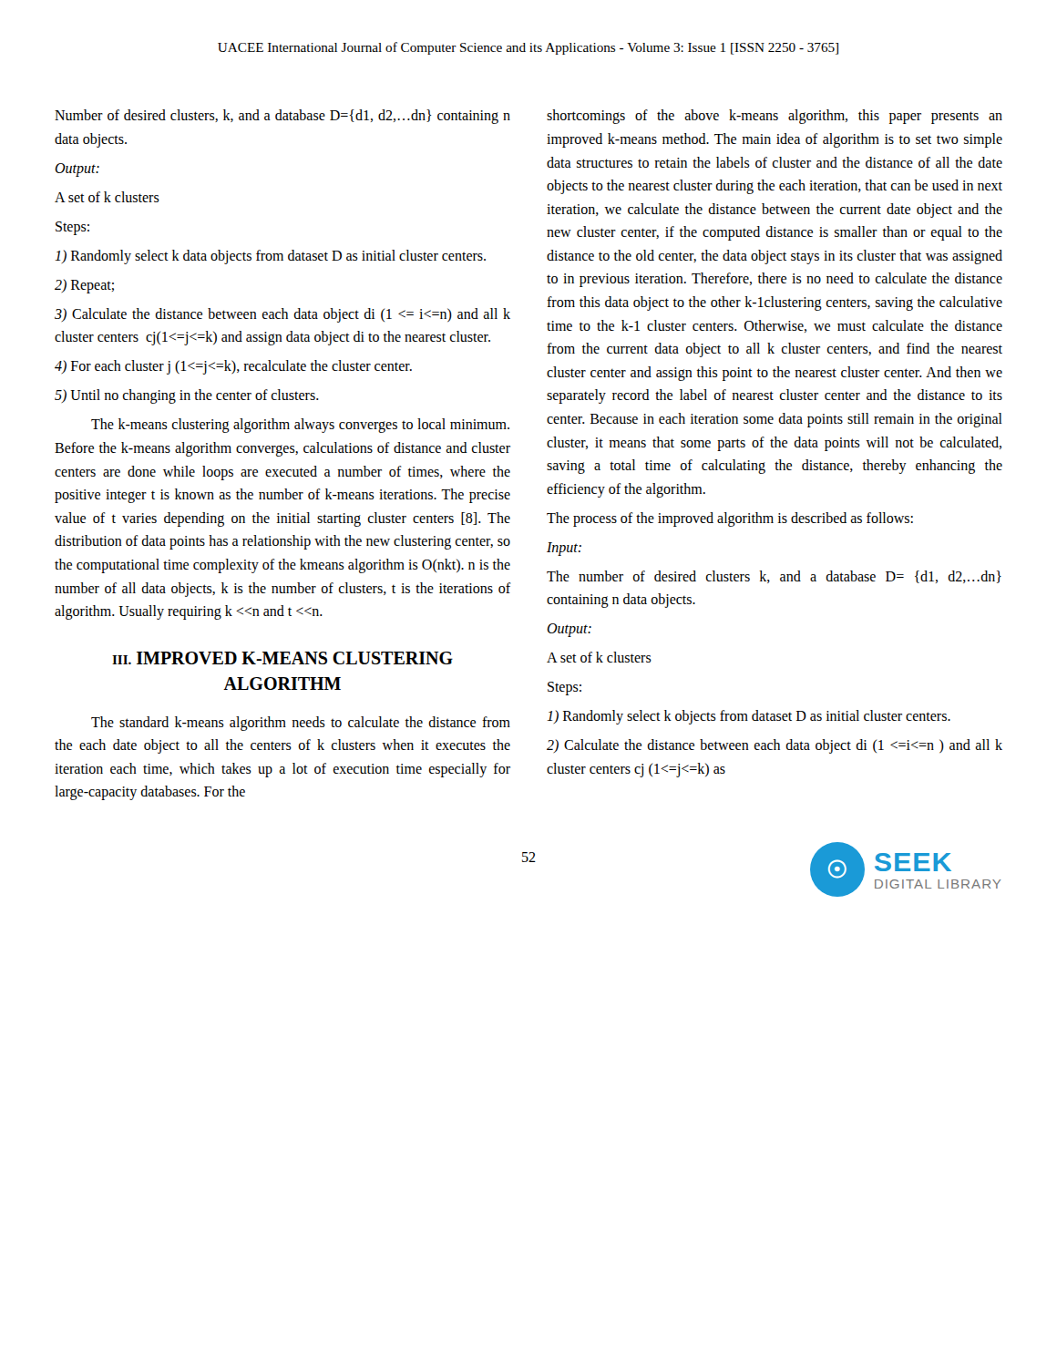UACEE International Journal of Computer Science and its Applications - Volume 3: Issue 1 [ISSN 2250 - 3765]
Number of desired clusters, k, and a database D={d1, d2,…dn} containing n data objects.
Output:
A set of k clusters
Steps:
1) Randomly select k data objects from dataset D as initial cluster centers.
2) Repeat;
3) Calculate the distance between each data object di (1 <= i<=n) and all k cluster centers cj(1<=j<=k) and assign data object di to the nearest cluster.
4) For each cluster j (1<=j<=k), recalculate the cluster center.
5) Until no changing in the center of clusters.
The k-means clustering algorithm always converges to local minimum. Before the k-means algorithm converges, calculations of distance and cluster centers are done while loops are executed a number of times, where the positive integer t is known as the number of k-means iterations. The precise value of t varies depending on the initial starting cluster centers [8]. The distribution of data points has a relationship with the new clustering center, so the computational time complexity of the kmeans algorithm is O(nkt). n is the number of all data objects, k is the number of clusters, t is the iterations of algorithm. Usually requiring k <<n and t <<n.
III. IMPROVED K-MEANS CLUSTERING ALGORITHM
The standard k-means algorithm needs to calculate the distance from the each date object to all the centers of k clusters when it executes the iteration each time, which takes up a lot of execution time especially for large-capacity databases. For the
shortcomings of the above k-means algorithm, this paper presents an improved k-means method. The main idea of algorithm is to set two simple data structures to retain the labels of cluster and the distance of all the date objects to the nearest cluster during the each iteration, that can be used in next iteration, we calculate the distance between the current date object and the new cluster center, if the computed distance is smaller than or equal to the distance to the old center, the data object stays in its cluster that was assigned to in previous iteration. Therefore, there is no need to calculate the distance from this data object to the other k-1clustering centers, saving the calculative time to the k-1 cluster centers. Otherwise, we must calculate the distance from the current data object to all k cluster centers, and find the nearest cluster center and assign this point to the nearest cluster center. And then we separately record the label of nearest cluster center and the distance to its center. Because in each iteration some data points still remain in the original cluster, it means that some parts of the data points will not be calculated, saving a total time of calculating the distance, thereby enhancing the efficiency of the algorithm.
The process of the improved algorithm is described as follows:
Input:
The number of desired clusters k, and a database D= {d1, d2,…dn} containing n data objects.
Output:
A set of k clusters
Steps:
1) Randomly select k objects from dataset D as initial cluster centers.
2) Calculate the distance between each data object di (1 <=i<=n ) and all k cluster centers cj (1<=j<=k) as
52
☉
SEEK
DIGITAL LIBRARY